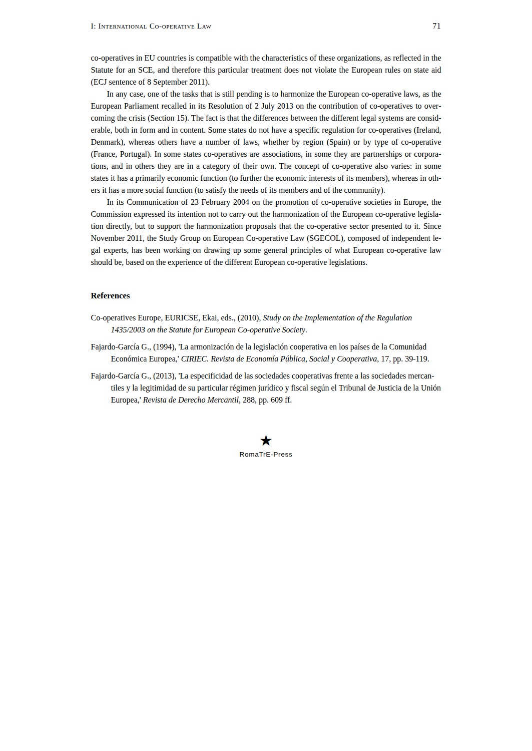I: International Co-operative Law 71
co-operatives in EU countries is compatible with the characteristics of these organizations, as reflected in the Statute for an SCE, and therefore this particular treatment does not violate the European rules on state aid (ECJ sentence of 8 September 2011).
In any case, one of the tasks that is still pending is to harmonize the European co-operative laws, as the European Parliament recalled in its Resolution of 2 July 2013 on the contribution of co-operatives to overcoming the crisis (Section 15). The fact is that the differences between the different legal systems are considerable, both in form and in content. Some states do not have a specific regulation for co-operatives (Ireland, Denmark), whereas others have a number of laws, whether by region (Spain) or by type of co-operative (France, Portugal). In some states co-operatives are associations, in some they are partnerships or corporations, and in others they are in a category of their own. The concept of co-operative also varies: in some states it has a primarily economic function (to further the economic interests of its members), whereas in others it has a more social function (to satisfy the needs of its members and of the community).
In its Communication of 23 February 2004 on the promotion of co-operative societies in Europe, the Commission expressed its intention not to carry out the harmonization of the European co-operative legislation directly, but to support the harmonization proposals that the co-operative sector presented to it. Since November 2011, the Study Group on European Co-operative Law (SGECOL), composed of independent legal experts, has been working on drawing up some general principles of what European co-operative law should be, based on the experience of the different European co-operative legislations.
References
Co-operatives Europe, EURICSE, Ekai, eds., (2010), Study on the Implementation of the Regulation 1435/2003 on the Statute for European Co-operative Society.
Fajardo-García G., (1994), 'La armonización de la legislación cooperativa en los países de la Comunidad Económica Europea,' CIRIEC. Revista de Economía Pública, Social y Cooperativa, 17, pp. 39-119.
Fajardo-García G., (2013), 'La especificidad de las sociedades cooperativas frente a las sociedades mercantiles y la legitimidad de su particular régimen jurídico y fiscal según el Tribunal de Justicia de la Unión Europea,' Revista de Derecho Mercantil, 288, pp. 609 ff.
★ RomaTrE-Press